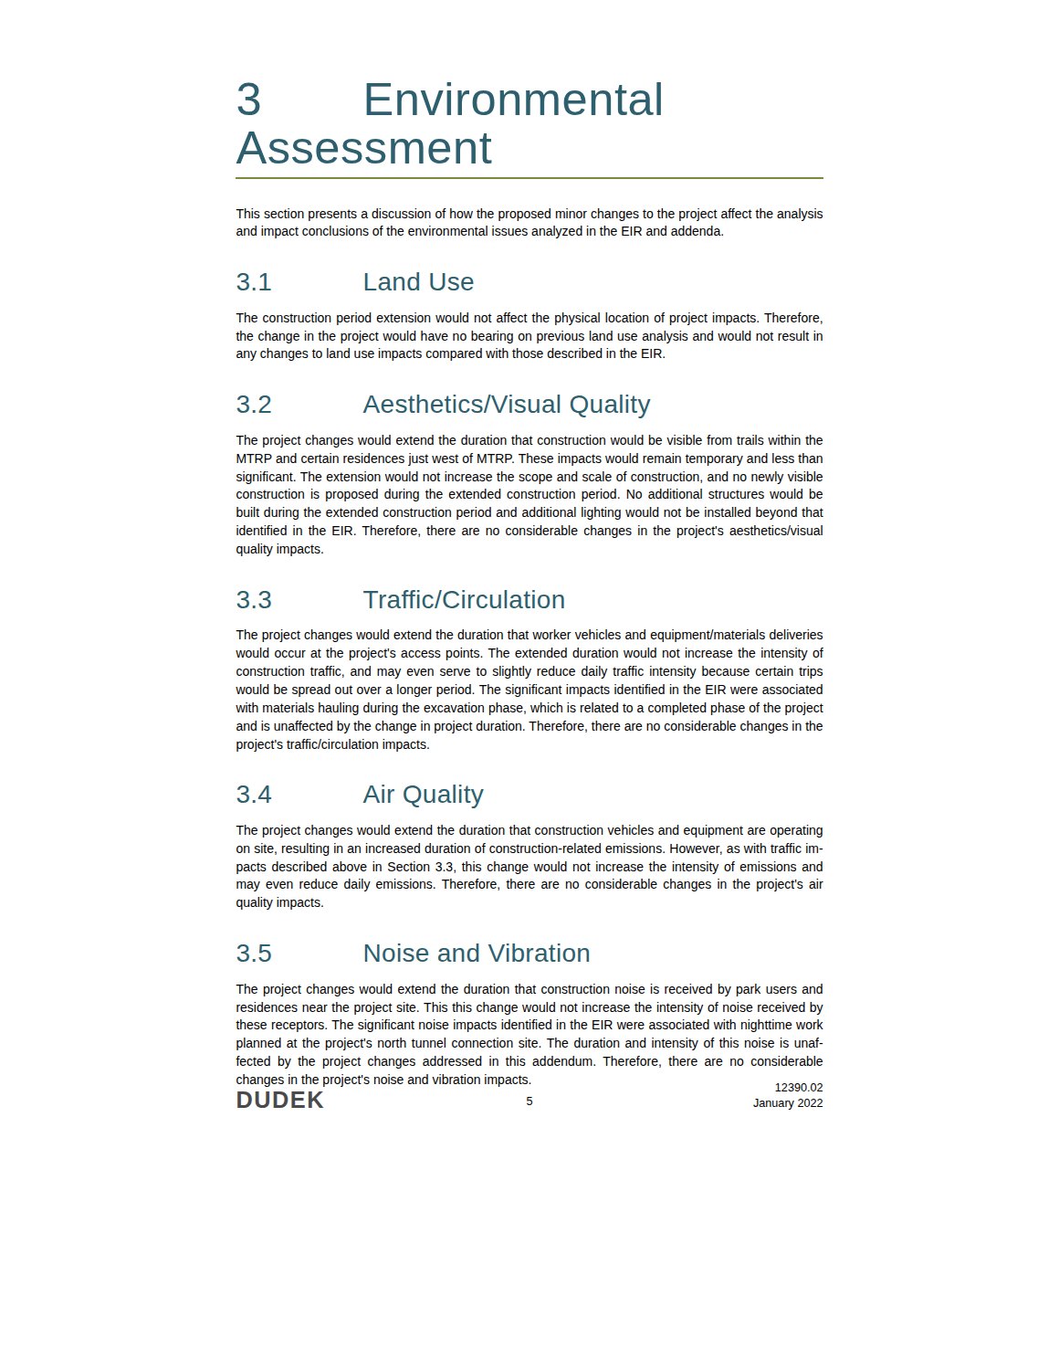3 Environmental Assessment
This section presents a discussion of how the proposed minor changes to the project affect the analysis and impact conclusions of the environmental issues analyzed in the EIR and addenda.
3.1 Land Use
The construction period extension would not affect the physical location of project impacts. Therefore, the change in the project would have no bearing on previous land use analysis and would not result in any changes to land use impacts compared with those described in the EIR.
3.2 Aesthetics/Visual Quality
The project changes would extend the duration that construction would be visible from trails within the MTRP and certain residences just west of MTRP. These impacts would remain temporary and less than significant. The extension would not increase the scope and scale of construction, and no newly visible construction is proposed during the extended construction period. No additional structures would be built during the extended construction period and additional lighting would not be installed beyond that identified in the EIR. Therefore, there are no considerable changes in the project's aesthetics/visual quality impacts.
3.3 Traffic/Circulation
The project changes would extend the duration that worker vehicles and equipment/materials deliveries would occur at the project's access points. The extended duration would not increase the intensity of construction traffic, and may even serve to slightly reduce daily traffic intensity because certain trips would be spread out over a longer period. The significant impacts identified in the EIR were associated with materials hauling during the excavation phase, which is related to a completed phase of the project and is unaffected by the change in project duration. Therefore, there are no considerable changes in the project's traffic/circulation impacts.
3.4 Air Quality
The project changes would extend the duration that construction vehicles and equipment are operating on site, resulting in an increased duration of construction-related emissions. However, as with traffic impacts described above in Section 3.3, this change would not increase the intensity of emissions and may even reduce daily emissions. Therefore, there are no considerable changes in the project's air quality impacts.
3.5 Noise and Vibration
The project changes would extend the duration that construction noise is received by park users and residences near the project site. This this change would not increase the intensity of noise received by these receptors. The significant noise impacts identified in the EIR were associated with nighttime work planned at the project's north tunnel connection site. The duration and intensity of this noise is unaffected by the project changes addressed in this addendum. Therefore, there are no considerable changes in the project's noise and vibration impacts.
DUDEK
5
12390.02
January 2022